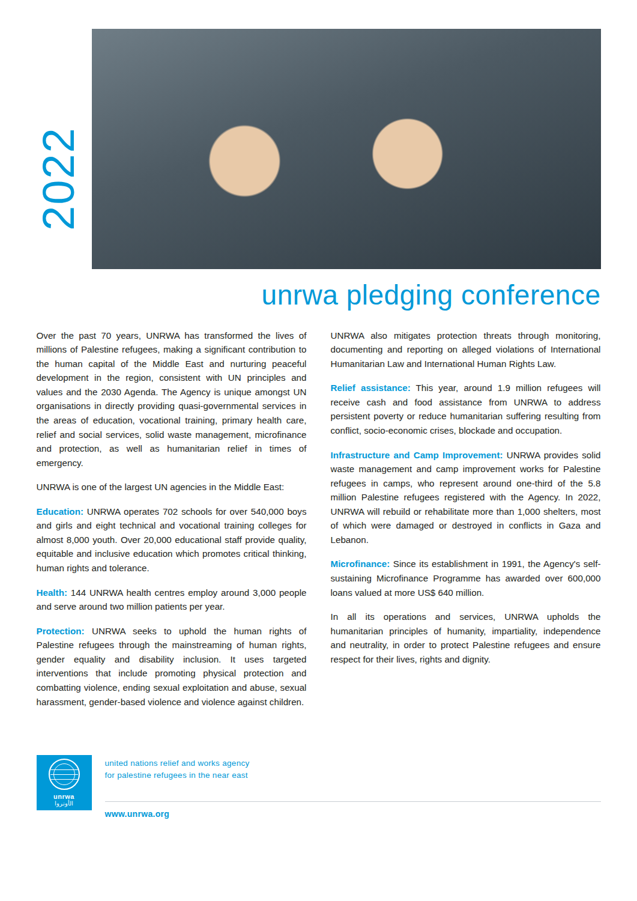2022
unrwa pledging conference
Over the past 70 years, UNRWA has transformed the lives of millions of Palestine refugees, making a significant contribution to the human capital of the Middle East and nurturing peaceful development in the region, consistent with UN principles and values and the 2030 Agenda. The Agency is unique amongst UN organisations in directly providing quasi-governmental services in the areas of education, vocational training, primary health care, relief and social services, solid waste management, microfinance and protection, as well as humanitarian relief in times of emergency.
UNRWA is one of the largest UN agencies in the Middle East:
Education: UNRWA operates 702 schools for over 540,000 boys and girls and eight technical and vocational training colleges for almost 8,000 youth. Over 20,000 educational staff provide quality, equitable and inclusive education which promotes critical thinking, human rights and tolerance.
Health: 144 UNRWA health centres employ around 3,000 people and serve around two million patients per year.
Protection: UNRWA seeks to uphold the human rights of Palestine refugees through the mainstreaming of human rights, gender equality and disability inclusion. It uses targeted interventions that include promoting physical protection and combatting violence, ending sexual exploitation and abuse, sexual harassment, gender-based violence and violence against children.
UNRWA also mitigates protection threats through monitoring, documenting and reporting on alleged violations of International Humanitarian Law and International Human Rights Law.
Relief assistance: This year, around 1.9 million refugees will receive cash and food assistance from UNRWA to address persistent poverty or reduce humanitarian suffering resulting from conflict, socio-economic crises, blockade and occupation.
Infrastructure and Camp Improvement: UNRWA provides solid waste management and camp improvement works for Palestine refugees in camps, who represent around one-third of the 5.8 million Palestine refugees registered with the Agency. In 2022, UNRWA will rebuild or rehabilitate more than 1,000 shelters, most of which were damaged or destroyed in conflicts in Gaza and Lebanon.
Microfinance: Since its establishment in 1991, the Agency's self-sustaining Microfinance Programme has awarded over 600,000 loans valued at more US$ 640 million.
In all its operations and services, UNRWA upholds the humanitarian principles of humanity, impartiality, independence and neutrality, in order to protect Palestine refugees and ensure respect for their lives, rights and dignity.
unrwaالأونروا
united nations relief and works agency
for palestine refugees in the near east
www.unrwa.org